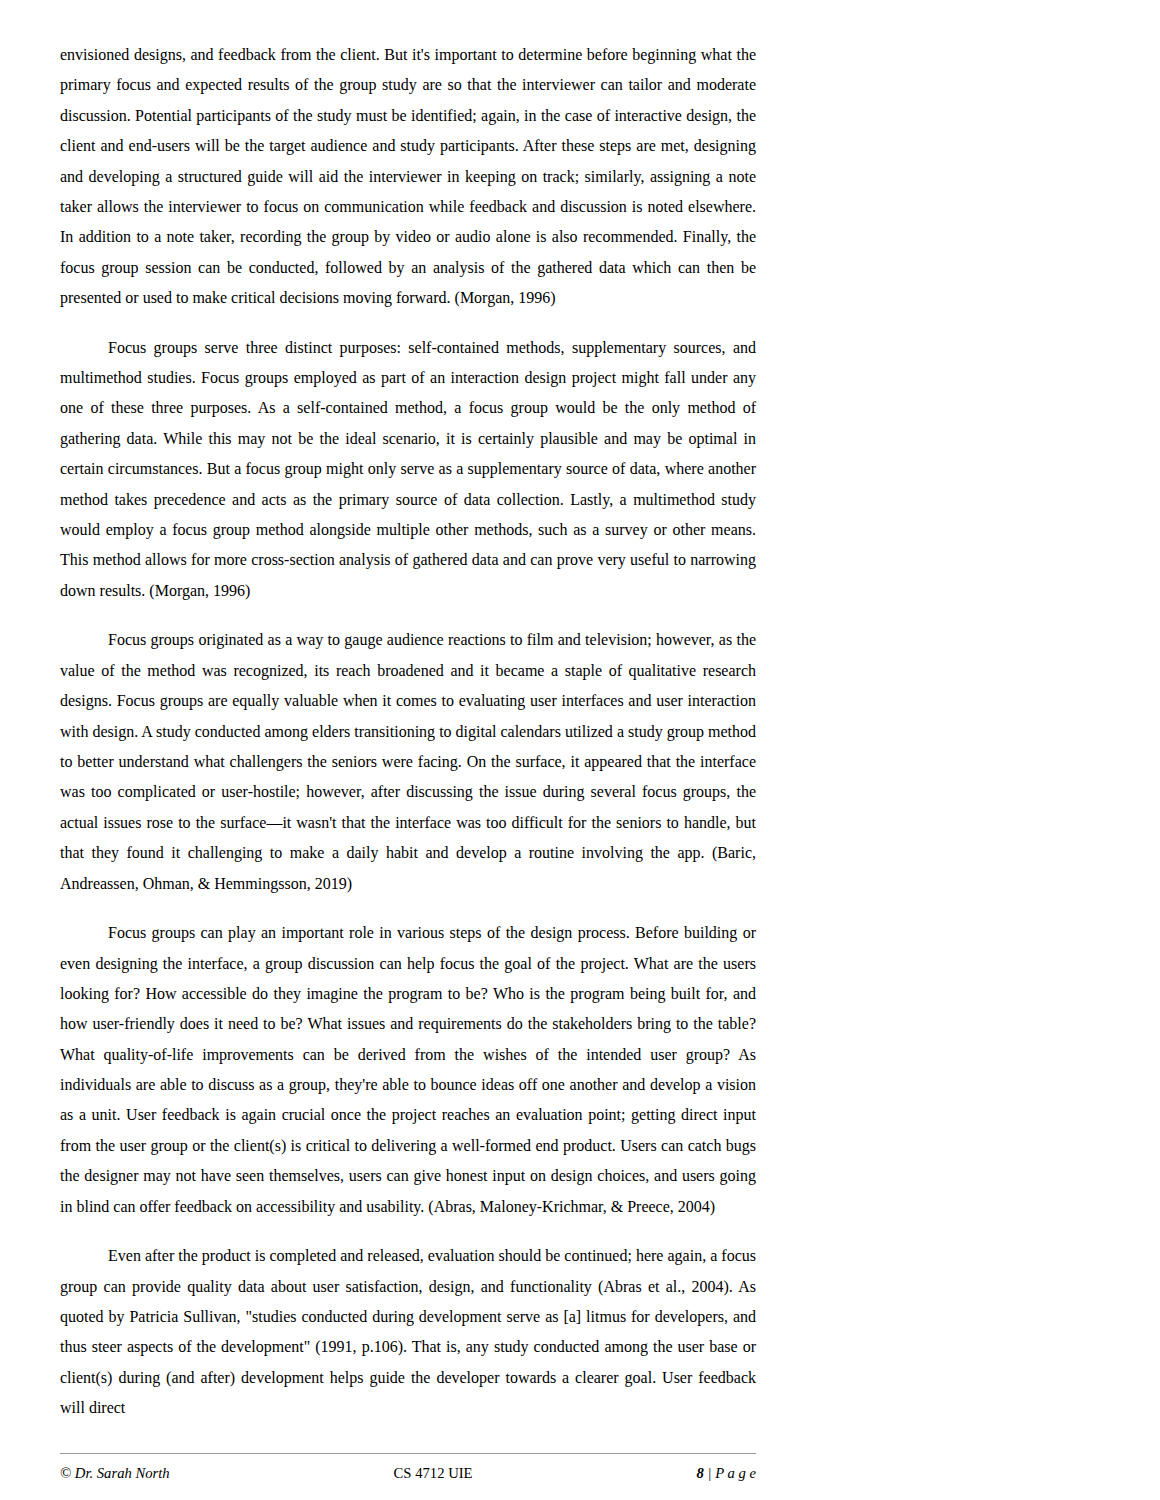envisioned designs, and feedback from the client. But it's important to determine before beginning what the primary focus and expected results of the group study are so that the interviewer can tailor and moderate discussion. Potential participants of the study must be identified; again, in the case of interactive design, the client and end-users will be the target audience and study participants. After these steps are met, designing and developing a structured guide will aid the interviewer in keeping on track; similarly, assigning a note taker allows the interviewer to focus on communication while feedback and discussion is noted elsewhere. In addition to a note taker, recording the group by video or audio alone is also recommended. Finally, the focus group session can be conducted, followed by an analysis of the gathered data which can then be presented or used to make critical decisions moving forward. (Morgan, 1996)
Focus groups serve three distinct purposes: self-contained methods, supplementary sources, and multimethod studies. Focus groups employed as part of an interaction design project might fall under any one of these three purposes. As a self-contained method, a focus group would be the only method of gathering data. While this may not be the ideal scenario, it is certainly plausible and may be optimal in certain circumstances. But a focus group might only serve as a supplementary source of data, where another method takes precedence and acts as the primary source of data collection. Lastly, a multimethod study would employ a focus group method alongside multiple other methods, such as a survey or other means. This method allows for more cross-section analysis of gathered data and can prove very useful to narrowing down results. (Morgan, 1996)
Focus groups originated as a way to gauge audience reactions to film and television; however, as the value of the method was recognized, its reach broadened and it became a staple of qualitative research designs. Focus groups are equally valuable when it comes to evaluating user interfaces and user interaction with design. A study conducted among elders transitioning to digital calendars utilized a study group method to better understand what challengers the seniors were facing. On the surface, it appeared that the interface was too complicated or user-hostile; however, after discussing the issue during several focus groups, the actual issues rose to the surface—it wasn't that the interface was too difficult for the seniors to handle, but that they found it challenging to make a daily habit and develop a routine involving the app. (Baric, Andreassen, Ohman, & Hemmingsson, 2019)
Focus groups can play an important role in various steps of the design process. Before building or even designing the interface, a group discussion can help focus the goal of the project. What are the users looking for? How accessible do they imagine the program to be? Who is the program being built for, and how user-friendly does it need to be? What issues and requirements do the stakeholders bring to the table? What quality-of-life improvements can be derived from the wishes of the intended user group? As individuals are able to discuss as a group, they're able to bounce ideas off one another and develop a vision as a unit. User feedback is again crucial once the project reaches an evaluation point; getting direct input from the user group or the client(s) is critical to delivering a well-formed end product. Users can catch bugs the designer may not have seen themselves, users can give honest input on design choices, and users going in blind can offer feedback on accessibility and usability. (Abras, Maloney-Krichmar, & Preece, 2004)
Even after the product is completed and released, evaluation should be continued; here again, a focus group can provide quality data about user satisfaction, design, and functionality (Abras et al., 2004). As quoted by Patricia Sullivan, "studies conducted during development serve as [a] litmus for developers, and thus steer aspects of the development" (1991, p.106). That is, any study conducted among the user base or client(s) during (and after) development helps guide the developer towards a clearer goal. User feedback will direct
© Dr. Sarah North CS 4712 UIE 8 | P a g e